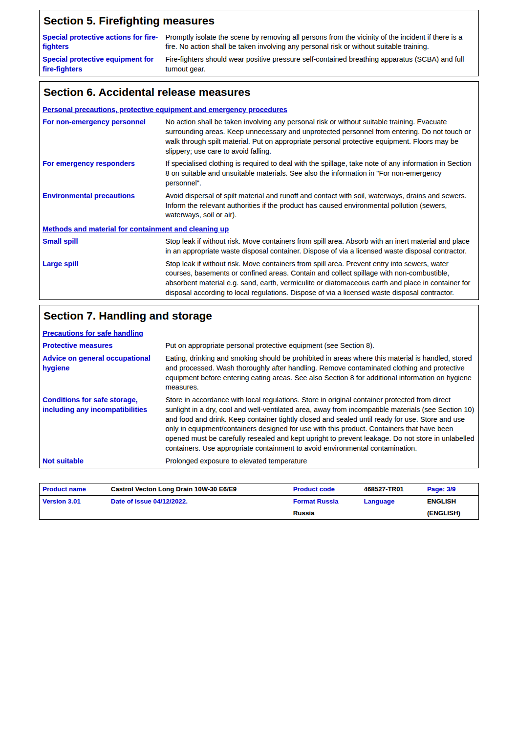Section 5. Firefighting measures
| Special protective actions for fire-fighters | Promptly isolate the scene by removing all persons from the vicinity of the incident if there is a fire. No action shall be taken involving any personal risk or without suitable training. |
| Special protective equipment for fire-fighters | Fire-fighters should wear positive pressure self-contained breathing apparatus (SCBA) and full turnout gear. |
Section 6. Accidental release measures
Personal precautions, protective equipment and emergency procedures
| For non-emergency personnel | No action shall be taken involving any personal risk or without suitable training. Evacuate surrounding areas. Keep unnecessary and unprotected personnel from entering. Do not touch or walk through spilt material. Put on appropriate personal protective equipment. Floors may be slippery; use care to avoid falling. |
| For emergency responders | If specialised clothing is required to deal with the spillage, take note of any information in Section 8 on suitable and unsuitable materials. See also the information in "For non-emergency personnel". |
| Environmental precautions | Avoid dispersal of spilt material and runoff and contact with soil, waterways, drains and sewers. Inform the relevant authorities if the product has caused environmental pollution (sewers, waterways, soil or air). |
Methods and material for containment and cleaning up
| Small spill | Stop leak if without risk. Move containers from spill area. Absorb with an inert material and place in an appropriate waste disposal container. Dispose of via a licensed waste disposal contractor. |
| Large spill | Stop leak if without risk. Move containers from spill area. Prevent entry into sewers, water courses, basements or confined areas. Contain and collect spillage with non-combustible, absorbent material e.g. sand, earth, vermiculite or diatomaceous earth and place in container for disposal according to local regulations. Dispose of via a licensed waste disposal contractor. |
Section 7. Handling and storage
Precautions for safe handling
| Protective measures | Put on appropriate personal protective equipment (see Section 8). |
| Advice on general occupational hygiene | Eating, drinking and smoking should be prohibited in areas where this material is handled, stored and processed. Wash thoroughly after handling. Remove contaminated clothing and protective equipment before entering eating areas. See also Section 8 for additional information on hygiene measures. |
| Conditions for safe storage, including any incompatibilities | Store in accordance with local regulations. Store in original container protected from direct sunlight in a dry, cool and well-ventilated area, away from incompatible materials (see Section 10) and food and drink. Keep container tightly closed and sealed until ready for use. Store and use only in equipment/containers designed for use with this product. Containers that have been opened must be carefully resealed and kept upright to prevent leakage. Do not store in unlabelled containers. Use appropriate containment to avoid environmental contamination. |
| Not suitable | Prolonged exposure to elevated temperature |
| Product name | Castrol Vecton Long Drain 10W-30 E6/E9 | Product code | 468527-TR01 | Page: 3/9 |
| Version 3.01 | Date of issue 04/12/2022. | Format Russia | Language | ENGLISH |
| | | Russia | | (ENGLISH) |